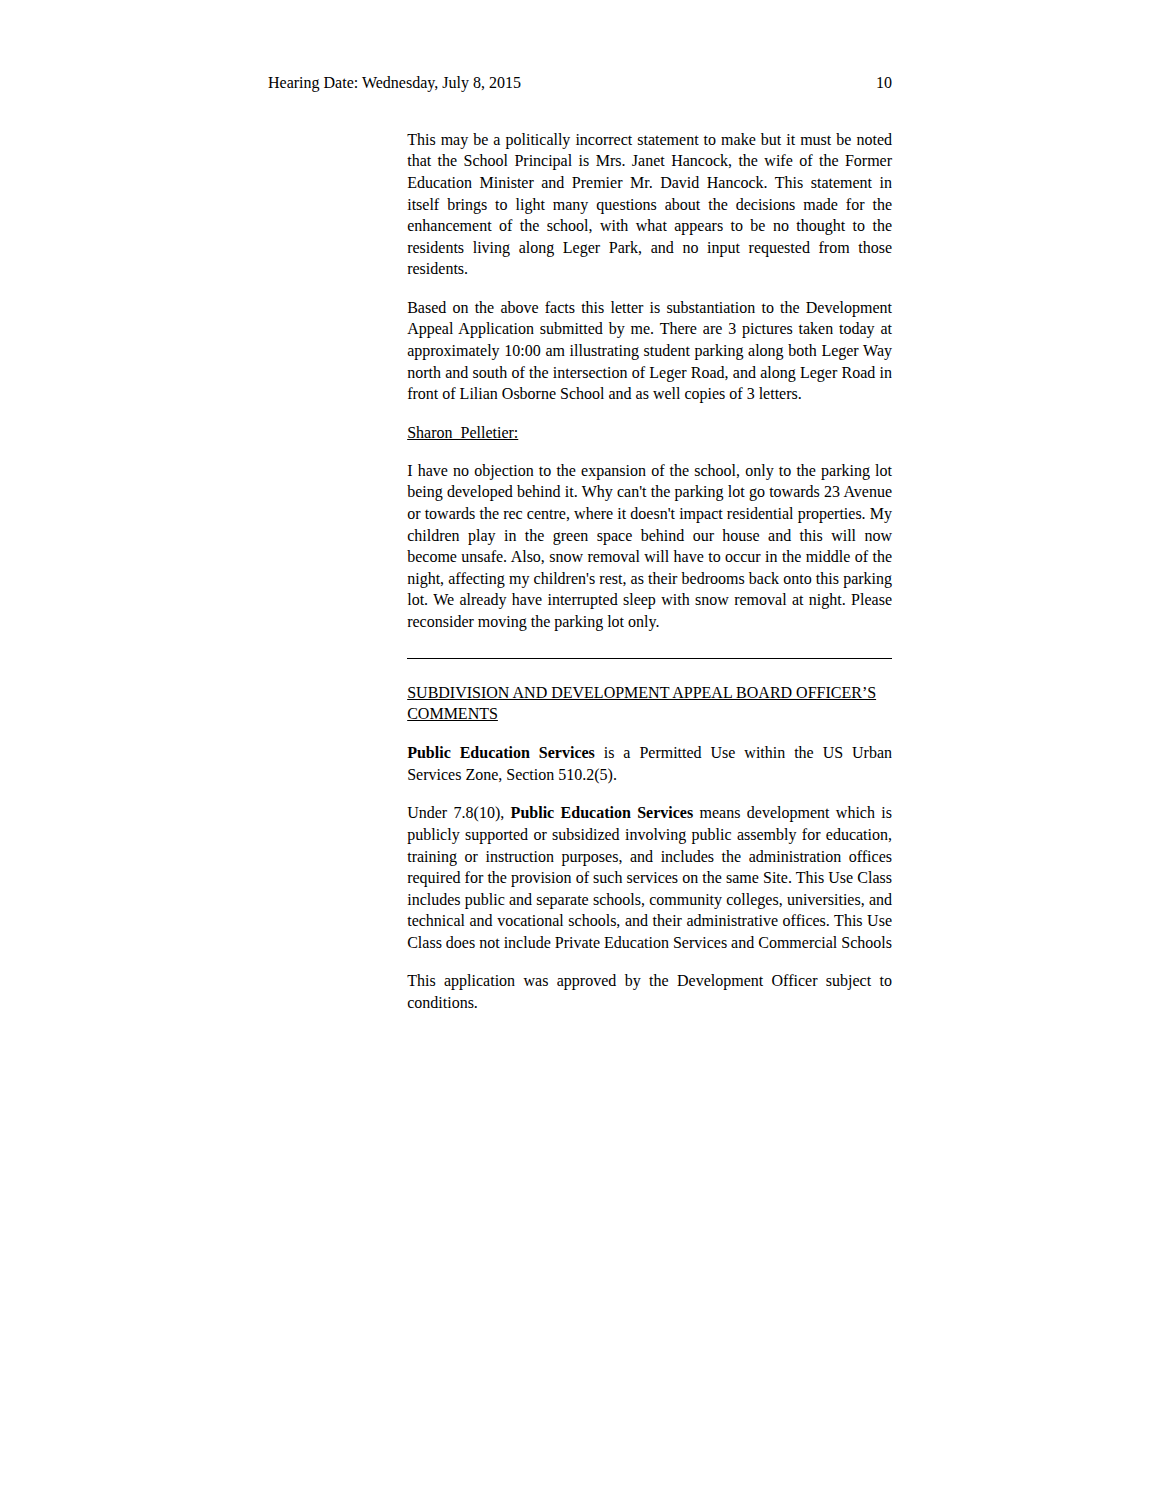Hearing Date: Wednesday, July 8, 2015
10
This may be a politically incorrect statement to make but it must be noted that the School Principal is Mrs. Janet Hancock, the wife of the Former Education Minister and Premier Mr. David Hancock. This statement in itself brings to light many questions about the decisions made for the enhancement of the school, with what appears to be no thought to the residents living along Leger Park, and no input requested from those residents.
Based on the above facts this letter is substantiation to the Development Appeal Application submitted by me. There are 3 pictures taken today at approximately 10:00 am illustrating student parking along both Leger Way north and south of the intersection of Leger Road, and along Leger Road in front of Lilian Osborne School and as well copies of 3 letters.
Sharon Pelletier:
I have no objection to the expansion of the school, only to the parking lot being developed behind it. Why can't the parking lot go towards 23 Avenue or towards the rec centre, where it doesn't impact residential properties. My children play in the green space behind our house and this will now become unsafe. Also, snow removal will have to occur in the middle of the night, affecting my children's rest, as their bedrooms back onto this parking lot. We already have interrupted sleep with snow removal at night. Please reconsider moving the parking lot only.
SUBDIVISION AND DEVELOPMENT APPEAL BOARD OFFICER’S COMMENTS
Public Education Services is a Permitted Use within the US Urban Services Zone, Section 510.2(5).
Under 7.8(10), Public Education Services means development which is publicly supported or subsidized involving public assembly for education, training or instruction purposes, and includes the administration offices required for the provision of such services on the same Site. This Use Class includes public and separate schools, community colleges, universities, and technical and vocational schools, and their administrative offices. This Use Class does not include Private Education Services and Commercial Schools
This application was approved by the Development Officer subject to conditions.